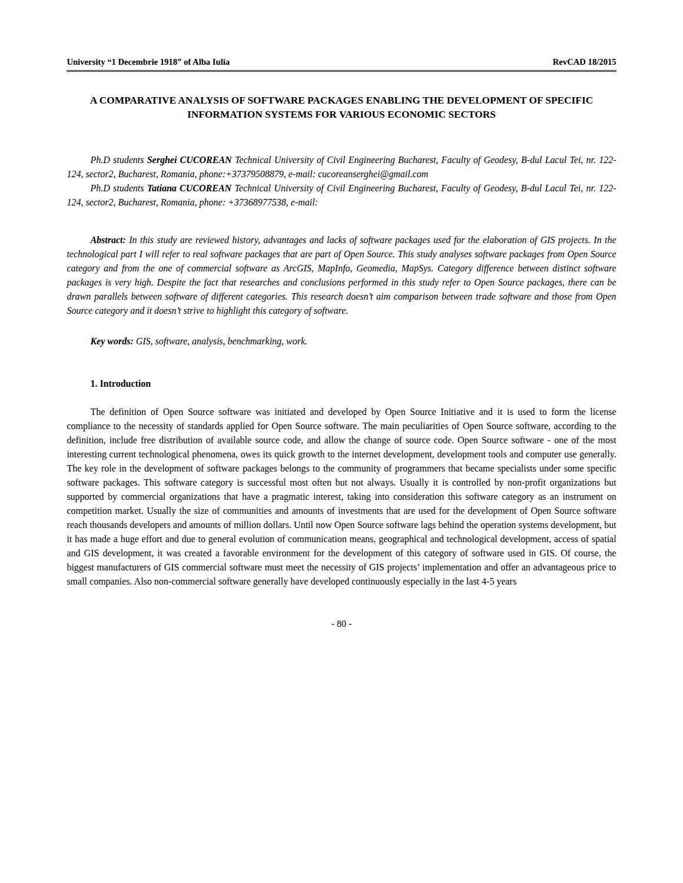University “1 Decembrie 1918” of Alba Iulia RevCAD 18/2015
A Comparative Analysis of Software Packages Enabling the Development of Specific Information Systems for Various Economic Sectors
Ph.D students Serghei CUCOREAN Technical University of Civil Engineering Bucharest, Faculty of Geodesy, B-dul Lacul Tei, nr. 122-124, sector2, Bucharest, Romania, phone:+37379508879, e-mail: cucoreanserghei@gmail.com
Ph.D students Tatiana CUCOREAN Technical University of Civil Engineering Bucharest, Faculty of Geodesy, B-dul Lacul Tei, nr. 122-124, sector2, Bucharest, Romania, phone: +37368977538, e-mail:
Abstract: In this study are reviewed history, advantages and lacks of software packages used for the elaboration of GIS projects. In the technological part I will refer to real software packages that are part of Open Source. This study analyses software packages from Open Source category and from the one of commercial software as ArcGIS, MapInfo, Geomedia, MapSys. Category difference between distinct software packages is very high. Despite the fact that researches and conclusions performed in this study refer to Open Source packages, there can be drawn parallels between software of different categories. This research doesn’t aim comparison between trade software and those from Open Source category and it doesn’t strive to highlight this category of software.
Key words: GIS, software, analysis, benchmarking, work.
1. Introduction
The definition of Open Source software was initiated and developed by Open Source Initiative and it is used to form the license compliance to the necessity of standards applied for Open Source software. The main peculiarities of Open Source software, according to the definition, include free distribution of available source code, and allow the change of source code. Open Source software - one of the most interesting current technological phenomena, owes its quick growth to the internet development, development tools and computer use generally. The key role in the development of software packages belongs to the community of programmers that became specialists under some specific software packages. This software category is successful most often but not always. Usually it is controlled by non-profit organizations but supported by commercial organizations that have a pragmatic interest, taking into consideration this software category as an instrument on competition market. Usually the size of communities and amounts of investments that are used for the development of Open Source software reach thousands developers and amounts of million dollars. Until now Open Source software lags behind the operation systems development, but it has made a huge effort and due to general evolution of communication means, geographical and technological development, access of spatial and GIS development, it was created a favorable environment for the development of this category of software used in GIS. Of course, the biggest manufacturers of GIS commercial software must meet the necessity of GIS projects’ implementation and offer an advantageous price to small companies. Also non-commercial software generally have developed continuously especially in the last 4-5 years
- 80 -